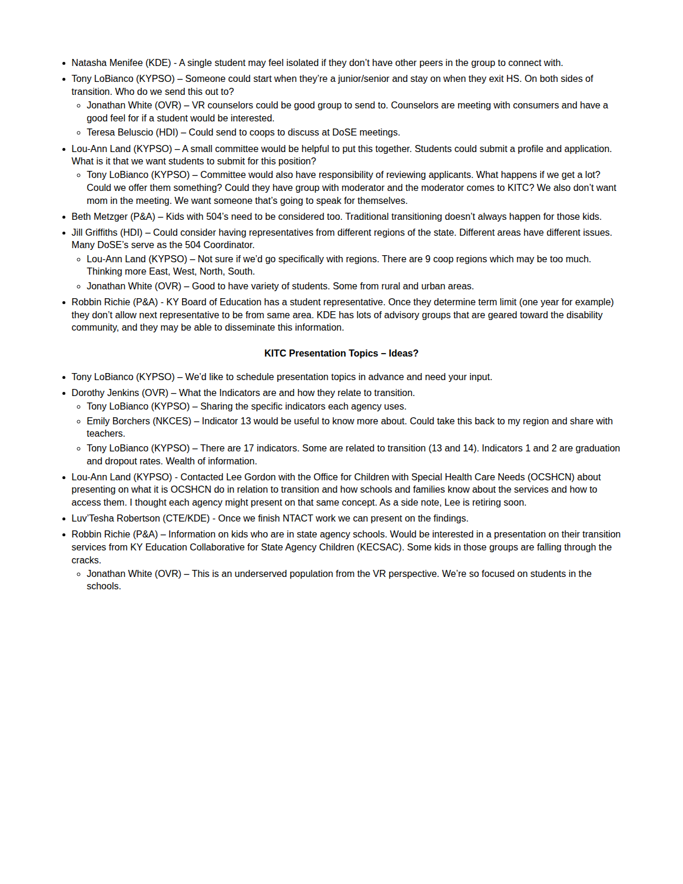Natasha Menifee (KDE) - A single student may feel isolated if they don’t have other peers in the group to connect with.
Tony LoBianco (KYPSO) – Someone could start when they’re a junior/senior and stay on when they exit HS. On both sides of transition. Who do we send this out to?
Jonathan White (OVR) – VR counselors could be good group to send to. Counselors are meeting with consumers and have a good feel for if a student would be interested.
Teresa Beluscio (HDI) – Could send to coops to discuss at DoSE meetings.
Lou-Ann Land (KYPSO) – A small committee would be helpful to put this together. Students could submit a profile and application. What is it that we want students to submit for this position?
Tony LoBianco (KYPSO) – Committee would also have responsibility of reviewing applicants. What happens if we get a lot? Could we offer them something? Could they have group with moderator and the moderator comes to KITC? We also don’t want mom in the meeting. We want someone that’s going to speak for themselves.
Beth Metzger (P&A) – Kids with 504’s need to be considered too. Traditional transitioning doesn’t always happen for those kids.
Jill Griffiths (HDI) – Could consider having representatives from different regions of the state. Different areas have different issues. Many DoSE’s serve as the 504 Coordinator.
Lou-Ann Land (KYPSO) – Not sure if we’d go specifically with regions. There are 9 coop regions which may be too much. Thinking more East, West, North, South.
Jonathan White (OVR) – Good to have variety of students. Some from rural and urban areas.
Robbin Richie (P&A) - KY Board of Education has a student representative. Once they determine term limit (one year for example) they don’t allow next representative to be from same area. KDE has lots of advisory groups that are geared toward the disability community, and they may be able to disseminate this information.
KITC Presentation Topics – Ideas?
Tony LoBianco (KYPSO) – We’d like to schedule presentation topics in advance and need your input.
Dorothy Jenkins (OVR) – What the Indicators are and how they relate to transition.
Tony LoBianco (KYPSO) – Sharing the specific indicators each agency uses.
Emily Borchers (NKCES) – Indicator 13 would be useful to know more about. Could take this back to my region and share with teachers.
Tony LoBianco (KYPSO) – There are 17 indicators. Some are related to transition (13 and 14). Indicators 1 and 2 are graduation and dropout rates. Wealth of information.
Lou-Ann Land (KYPSO) - Contacted Lee Gordon with the Office for Children with Special Health Care Needs (OCSHCN) about presenting on what it is OCSHCN do in relation to transition and how schools and families know about the services and how to access them. I thought each agency might present on that same concept. As a side note, Lee is retiring soon.
Luv’Tesha Robertson (CTE/KDE) - Once we finish NTACT work we can present on the findings.
Robbin Richie (P&A) – Information on kids who are in state agency schools. Would be interested in a presentation on their transition services from KY Education Collaborative for State Agency Children (KECSAC). Some kids in those groups are falling through the cracks.
Jonathan White (OVR) – This is an underserved population from the VR perspective. We’re so focused on students in the schools.